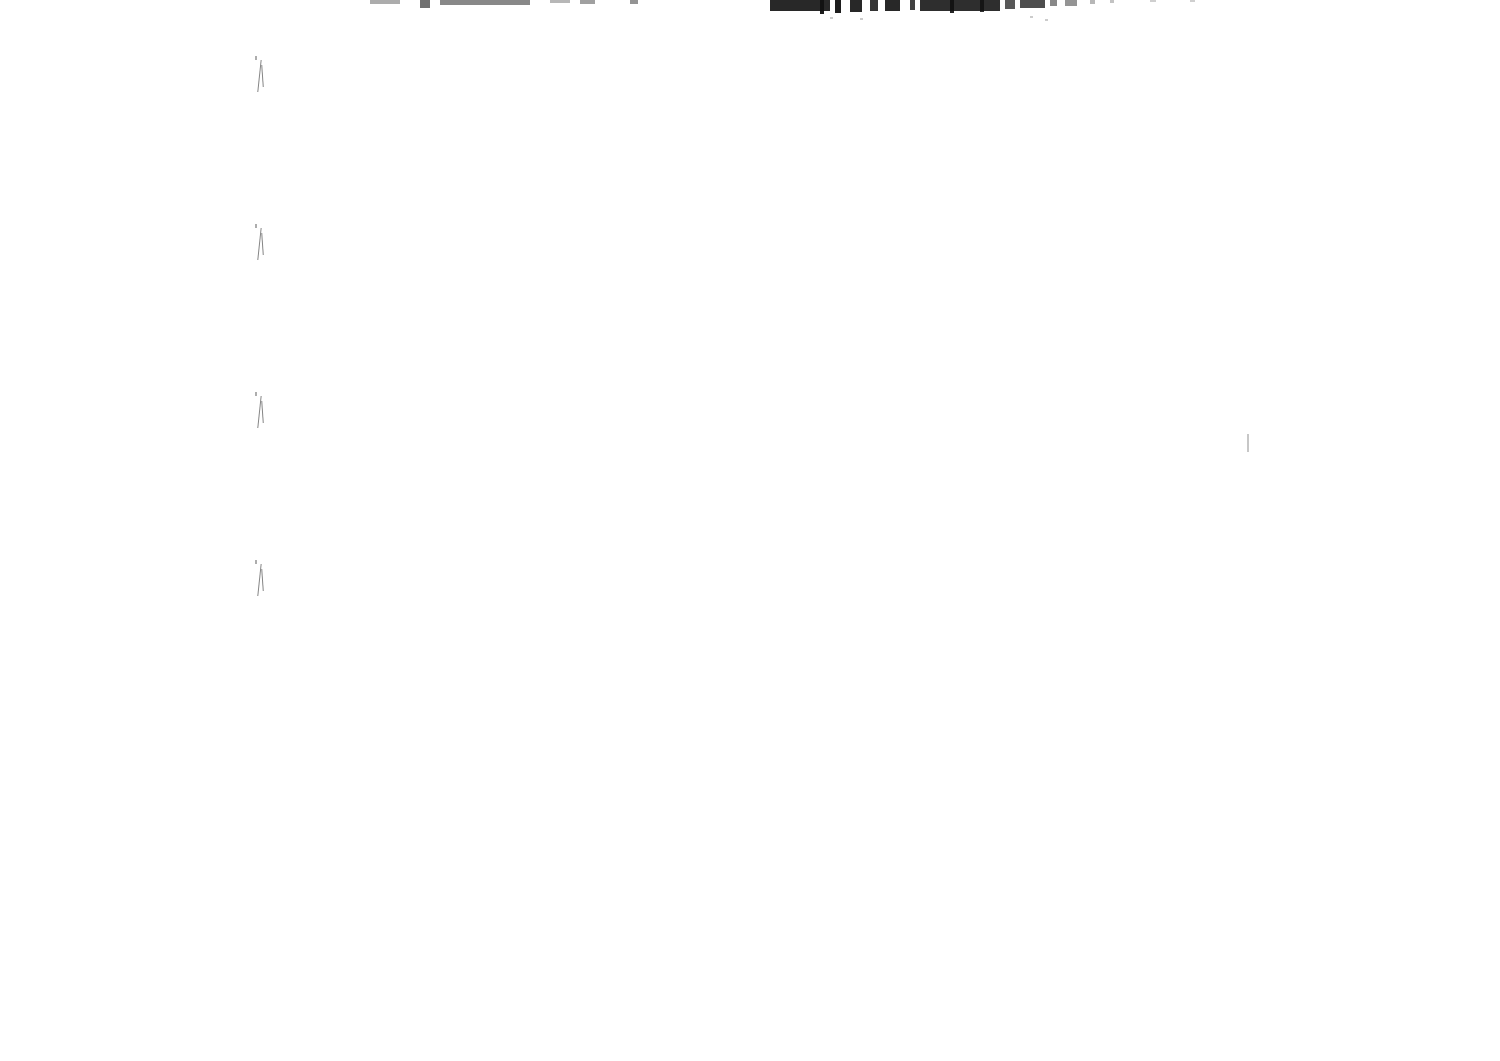This scanned page contains no legible text content.